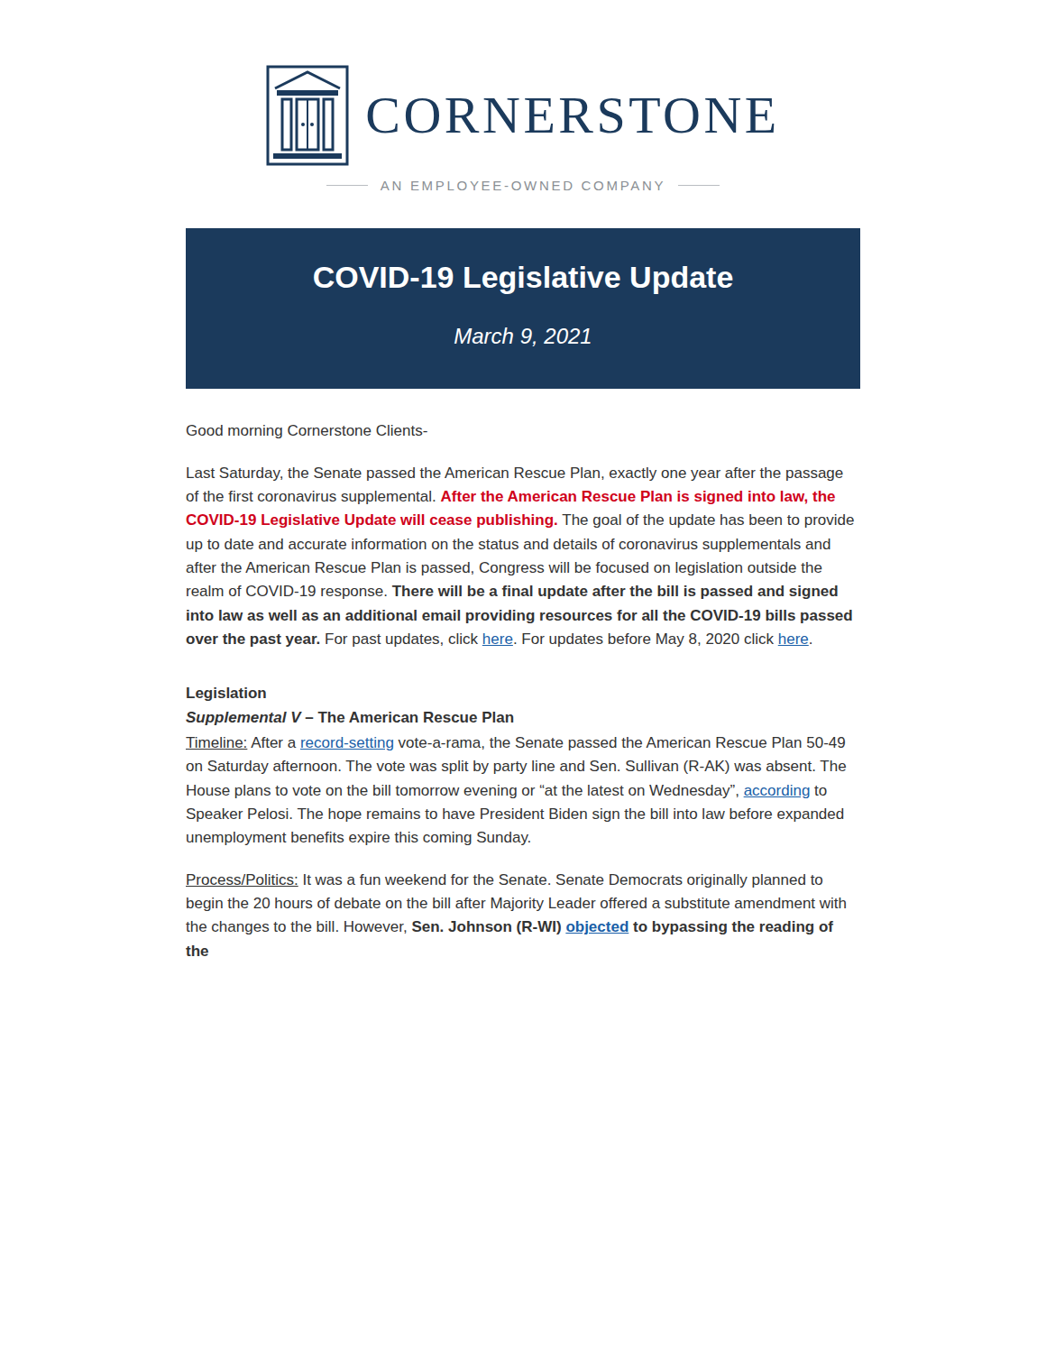CORNERSTONE
AN EMPLOYEE-OWNED COMPANY
COVID-19 Legislative Update
March 9, 2021
Good morning Cornerstone Clients-
Last Saturday, the Senate passed the American Rescue Plan, exactly one year after the passage of the first coronavirus supplemental. After the American Rescue Plan is signed into law, the COVID-19 Legislative Update will cease publishing. The goal of the update has been to provide up to date and accurate information on the status and details of coronavirus supplementals and after the American Rescue Plan is passed, Congress will be focused on legislation outside the realm of COVID-19 response. There will be a final update after the bill is passed and signed into law as well as an additional email providing resources for all the COVID-19 bills passed over the past year. For past updates, click here. For updates before May 8, 2020 click here.
Legislation
Supplemental V – The American Rescue Plan
Timeline: After a record-setting vote-a-rama, the Senate passed the American Rescue Plan 50-49 on Saturday afternoon. The vote was split by party line and Sen. Sullivan (R-AK) was absent. The House plans to vote on the bill tomorrow evening or “at the latest on Wednesday”, according to Speaker Pelosi. The hope remains to have President Biden sign the bill into law before expanded unemployment benefits expire this coming Sunday.
Process/Politics: It was a fun weekend for the Senate. Senate Democrats originally planned to begin the 20 hours of debate on the bill after Majority Leader offered a substitute amendment with the changes to the bill. However, Sen. Johnson (R-WI) objected to bypassing the reading of the